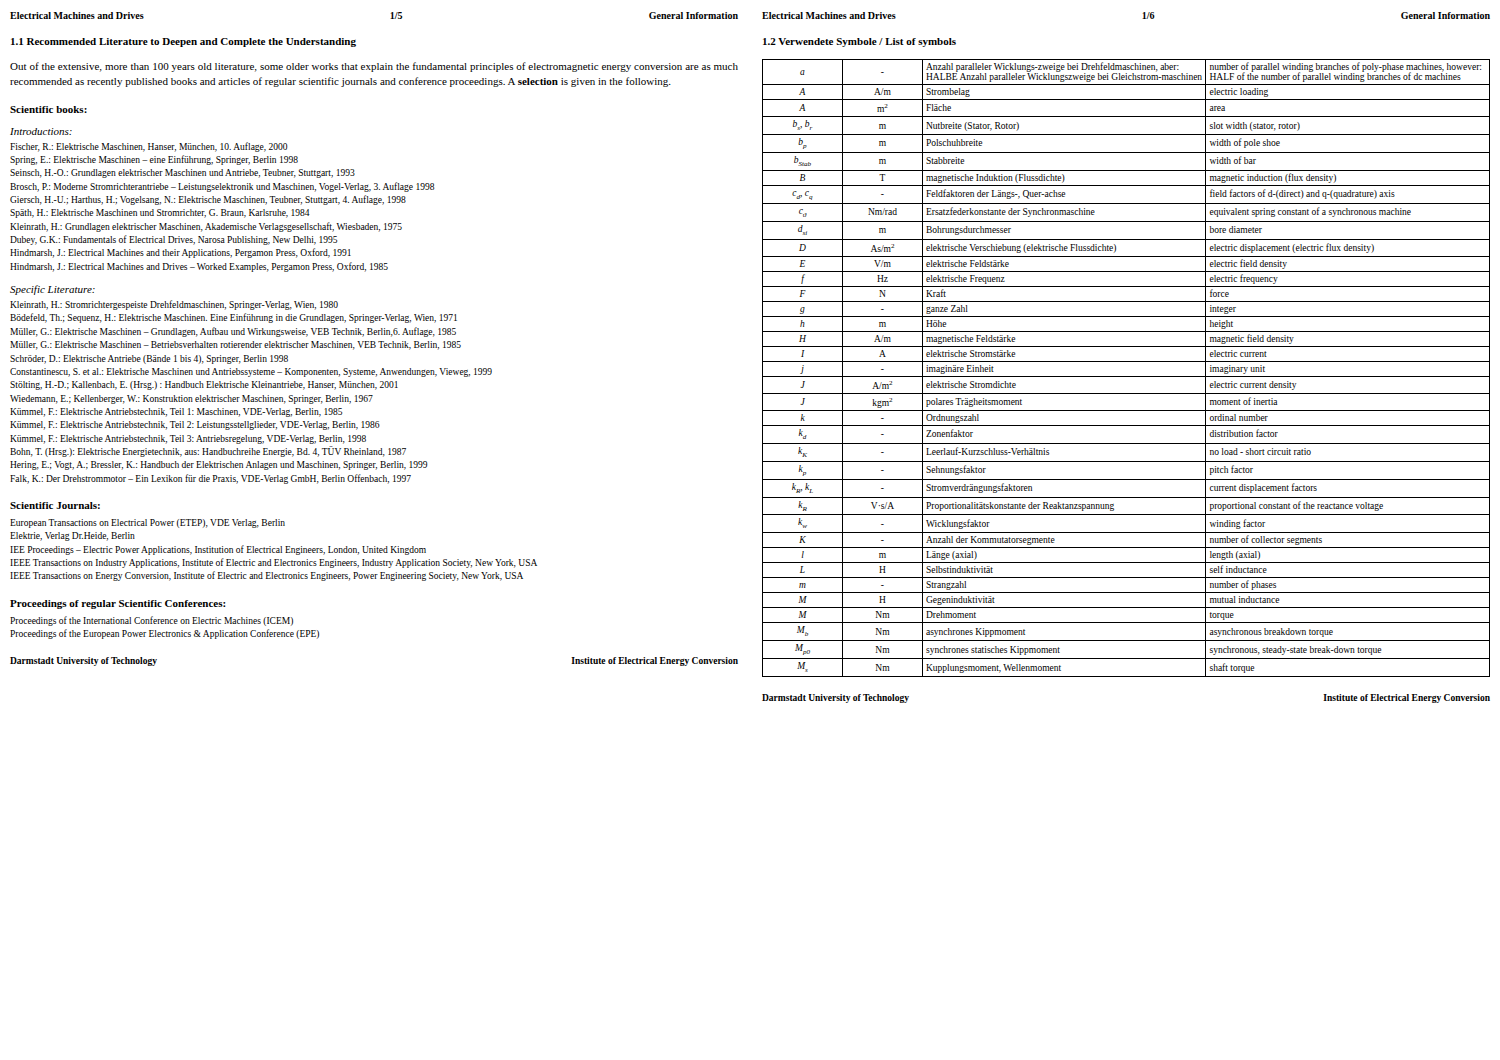Electrical Machines and Drives 1/5 General Information
1.1 Recommended Literature to Deepen and Complete the Understanding
Out of the extensive, more than 100 years old literature, some older works that explain the fundamental principles of electromagnetic energy conversion are as much recommended as recently published books and articles of regular scientific journals and conference proceedings. A selection is given in the following.
Scientific books:
Introductions:
Fischer, R.: Elektrische Maschinen, Hanser, München, 10. Auflage, 2000
Spring, E.: Elektrische Maschinen – eine Einführung, Springer, Berlin 1998
Seinsch, H.-O.: Grundlagen elektrischer Maschinen und Antriebe, Teubner, Stuttgart, 1993
Brosch, P.: Moderne Stromrichterantriebe – Leistungselektronik und Maschinen, Vogel-Verlag, 3. Auflage 1998
Giersch, H.-U.; Harthus, H.; Vogelsang, N.: Elektrische Maschinen, Teubner, Stuttgart, 4. Auflage, 1998
Späth, H.: Elektrische Maschinen und Stromrichter, G. Braun, Karlsruhe, 1984
Kleinrath, H.: Grundlagen elektrischer Maschinen, Akademische Verlagsgesellschaft, Wiesbaden, 1975
Dubey, G.K.: Fundamentals of Electrical Drives, Narosa Publishing, New Delhi, 1995
Hindmarsh, J.: Electrical Machines and their Applications, Pergamon Press, Oxford, 1991
Hindmarsh, J.: Electrical Machines and Drives – Worked Examples, Pergamon Press, Oxford, 1985
Specific Literature:
Kleinrath, H.: Stromrichtergespeiste Drehfeldmaschinen, Springer-Verlag, Wien, 1980
Bödefeld, Th.; Sequenz, H.: Elektrische Maschinen. Eine Einführung in die Grundlagen, Springer-Verlag, Wien, 1971
Müller, G.: Elektrische Maschinen – Grundlagen, Aufbau und Wirkungsweise, VEB Technik, Berlin,6. Auflage, 1985
Müller, G.: Elektrische Maschinen – Betriebsverhalten rotierender elektrischer Maschinen, VEB Technik, Berlin, 1985
Schröder, D.: Elektrische Antriebe (Bände 1 bis 4), Springer, Berlin 1998
Constantinescu, S. et al.: Elektrische Maschinen und Antriebssysteme – Komponenten, Systeme, Anwendungen, Vieweg, 1999
Stölting, H.-D.; Kallenbach, E. (Hrsg.) : Handbuch Elektrische Kleinantriebe, Hanser, München, 2001
Wiedemann, E.; Kellenberger, W.: Konstruktion elektrischer Maschinen, Springer, Berlin, 1967
Kümmel, F.: Elektrische Antriebstechnik, Teil 1: Maschinen, VDE-Verlag, Berlin, 1985
Kümmel, F.: Elektrische Antriebstechnik, Teil 2: Leistungsstellglieder, VDE-Verlag, Berlin, 1986
Kümmel, F.: Elektrische Antriebstechnik, Teil 3: Antriebsregelung, VDE-Verlag, Berlin, 1998
Bohn, T. (Hrsg.): Elektrische Energietechnik, aus: Handbuchreihe Energie, Bd. 4, TÜV Rheinland, 1987
Hering, E.; Vogt, A.; Bressler, K.: Handbuch der Elektrischen Anlagen und Maschinen, Springer, Berlin, 1999
Falk, K.: Der Drehstrommotor – Ein Lexikon für die Praxis, VDE-Verlag GmbH, Berlin Offenbach, 1997
Scientific Journals:
European Transactions on Electrical Power (ETEP), VDE Verlag, Berlin
Elektrie, Verlag Dr.Heide, Berlin
IEE Proceedings – Electric Power Applications, Institution of Electrical Engineers, London, United Kingdom
IEEE Transactions on Industry Applications, Institute of Electric and Electronics Engineers, Industry Application Society, New York, USA
IEEE Transactions on Energy Conversion, Institute of Electric and Electronics Engineers, Power Engineering Society, New York, USA
Proceedings of regular Scientific Conferences:
Proceedings of the International Conference on Electric Machines (ICEM)
Proceedings of the European Power Electronics & Application Conference (EPE)
Darmstadt University of Technology Institute of Electrical Energy Conversion
Electrical Machines and Drives 1/6 General Information
1.2 Verwendete Symbole / List of symbols
| a | - | Anzahl paralleler Wicklungs-zweige bei Drehfeldmaschinen, aber: HALBE Anzahl paralleler Wicklungszweige bei Gleichstrom-maschinen | number of parallel winding branches of poly-phase machines, however: HALF of the number of parallel winding branches of dc machines |
| A | A/m | Strombelag | electric loading |
| A | m 2 | Fläche | area |
| b s , b r | m | Nutbreite (Stator, Rotor) | slot width (stator, rotor) |
| b p | m | Polschuhbreite | width of pole shoe |
| b Stab | m | Stabbreite | width of bar |
| B | T | magnetische Induktion (Flussdichte) | magnetic induction (flux density) |
| c d , c q | - | Feldfaktoren der Längs-, Quer-achse | field factors of d-(direct) and q-(quadrature) axis |
| c ϑ | Nm/rad | Ersatzfederkonstante der Synchronmaschine | equivalent spring constant of a synchronous machine |
| d si | m | Bohrungsdurchmesser | bore diameter |
| D | As/m 2 | elektrische Verschiebung (elektrische Flussdichte) | electric displacement (electric flux density) |
| E | V/m | elektrische Feldstärke | electric field density |
| f | Hz | elektrische Frequenz | electric frequency |
| F | N | Kraft | force |
| g | - | ganze Zahl | integer |
| h | m | Höhe | height |
| H | A/m | magnetische Feldstärke | magnetic field density |
| I | A | elektrische Stromstärke | electric current |
| j | - | imaginäre Einheit | imaginary unit |
| J | A/m 2 | elektrische Stromdichte | electric current density |
| J | kgm 2 | polares Trägheitsmoment | moment of inertia |
| k | - | Ordnungszahl | ordinal number |
| k d | - | Zonenfaktor | distribution factor |
| k K | - | Leerlauf-Kurzschluss-Verhältnis | no load - short circuit ratio |
| k p | - | Sehnungsfaktor | pitch factor |
| k R , k L | - | Stromverdrängungsfaktoren | current displacement factors |
| k R | V·s/A | Proportionalitätskonstante der Reaktanzspannung | proportional constant of the reactance voltage |
| k w | - | Wicklungsfaktor | winding factor |
| K | - | Anzahl der Kommutatorsegmente | number of collector segments |
| l | m | Länge (axial) | length (axial) |
| L | H | Selbstinduktivität | self inductance |
| m | - | Strangzahl | number of phases |
| M | H | Gegeninduktivität | mutual inductance |
| M | Nm | Drehmoment | torque |
| M b | Nm | asynchrones Kippmoment | asynchronous breakdown torque |
| M p0 | Nm | synchrones statisches Kippmoment | synchronous, steady-state break-down torque |
| M s | Nm | Kupplungsmoment, Wellenmoment | shaft torque |
Darmstadt University of Technology Institute of Electrical Energy Conversion